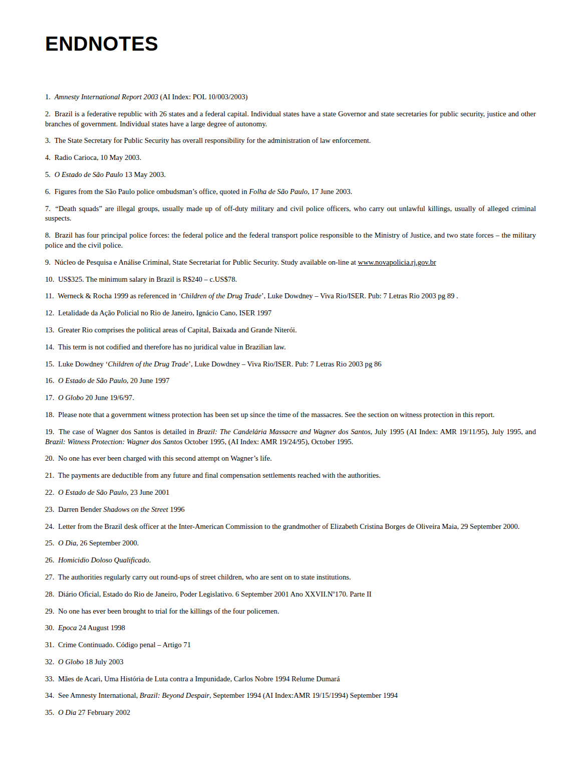ENDNOTES
1. Amnesty International Report 2003 (AI Index: POL 10/003/2003)
2. Brazil is a federative republic with 26 states and a federal capital. Individual states have a state Governor and state secretaries for public security, justice and other branches of government. Individual states have a large degree of autonomy.
3. The State Secretary for Public Security has overall responsibility for the administration of law enforcement.
4. Radio Carioca, 10 May 2003.
5. O Estado de São Paulo 13 May 2003.
6. Figures from the São Paulo police ombudsman’s office, quoted in Folha de São Paulo, 17 June 2003.
7. “Death squads” are illegal groups, usually made up of off-duty military and civil police officers, who carry out unlawful killings, usually of alleged criminal suspects.
8. Brazil has four principal police forces: the federal police and the federal transport police responsible to the Ministry of Justice, and two state forces – the military police and the civil police.
9. Núcleo de Pesquisa e Análise Criminal, State Secretariat for Public Security. Study available on-line at www.novapolicia.rj.gov.br
10. US$325. The minimum salary in Brazil is R$240 – c.US$78.
11. Werneck & Rocha 1999 as referenced in ‘Children of the Drug Trade’, Luke Dowdney – Viva Rio/ISER. Pub: 7 Letras Rio 2003 pg 89 .
12. Letalidade da Ação Policial no Rio de Janeiro, Ignácio Cano, ISER 1997
13. Greater Rio comprises the political areas of Capital, Baixada and Grande Niterói.
14. This term is not codified and therefore has no juridical value in Brazilian law.
15. Luke Dowdney ‘Children of the Drug Trade’, Luke Dowdney – Viva Rio/ISER. Pub: 7 Letras Rio 2003 pg 86
16. O Estado de São Paulo, 20 June 1997
17. O Globo 20 June 19/6/97.
18. Please note that a government witness protection has been set up since the time of the massacres. See the section on witness protection in this report.
19. The case of Wagner dos Santos is detailed in Brazil: The Candelária Massacre and Wagner dos Santos, July 1995 (AI Index: AMR 19/11/95), July 1995, and Brazil: Witness Protection: Wagner dos Santos October 1995, (AI Index: AMR 19/24/95), October 1995.
20. No one has ever been charged with this second attempt on Wagner’s life.
21. The payments are deductible from any future and final compensation settlements reached with the authorities.
22. O Estado de São Paulo, 23 June 2001
23. Darren Bender Shadows on the Street 1996
24. Letter from the Brazil desk officer at the Inter-American Commission to the grandmother of Elizabeth Cristina Borges de Oliveira Maia, 29 September 2000.
25. O Dia, 26 September 2000.
26. Homicidio Doloso Qualificado.
27. The authorities regularly carry out round-ups of street children, who are sent on to state institutions.
28. Diário Oficial, Estado do Rio de Janeiro, Poder Legislativo. 6 September 2001 Ano XXVII.Nº170. Parte II
29. No one has ever been brought to trial for the killings of the four policemen.
30. Epoca 24 August 1998
31. Crime Continuado. Código penal – Artigo 71
32. O Globo 18 July 2003
33. Mães de Acari, Uma História de Luta contra a Impunidade, Carlos Nobre 1994 Relume Dumará
34. See Amnesty International, Brazil: Beyond Despair, September 1994 (AI Index:AMR 19/15/1994) September 1994
35. O Dia 27 February 2002